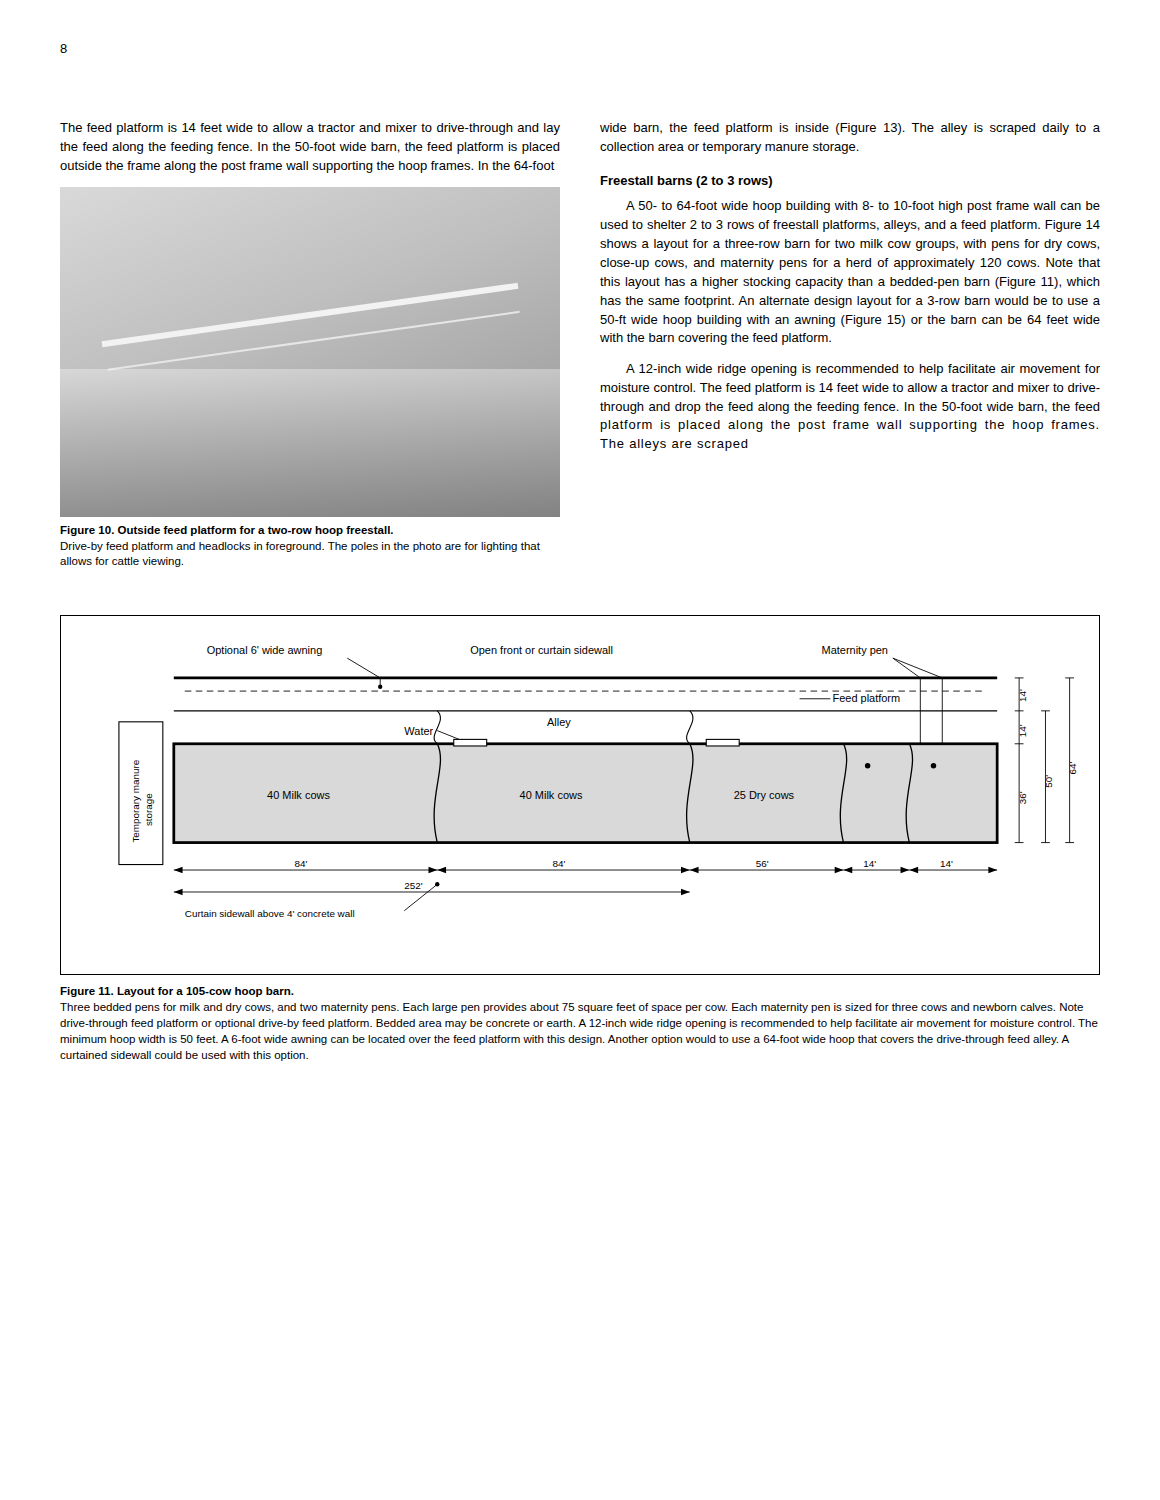8
The feed platform is 14 feet wide to allow a tractor and mixer to drive-through and lay the feed along the feeding fence. In the 50-foot wide barn, the feed platform is placed outside the frame along the post frame wall supporting the hoop frames. In the 64-foot
Figure 10. Outside feed platform for a two-row hoop freestall.
Drive-by feed platform and headlocks in foreground. The poles in the photo are for lighting that allows for cattle viewing.
wide barn, the feed platform is inside (Figure 13). The alley is scraped daily to a collection area or temporary manure storage.
Freestall barns (2 to 3 rows)
A 50- to 64-foot wide hoop building with 8- to 10-foot high post frame wall can be used to shelter 2 to 3 rows of freestall platforms, alleys, and a feed platform. Figure 14 shows a layout for a three-row barn for two milk cow groups, with pens for dry cows, close-up cows, and maternity pens for a herd of approximately 120 cows. Note that this layout has a higher stocking capacity than a bedded-pen barn (Figure 11), which has the same footprint. An alternate design layout for a 3-row barn would be to use a 50-ft wide hoop building with an awning (Figure 15) or the barn can be 64 feet wide with the barn covering the feed platform.
A 12-inch wide ridge opening is recommended to help facilitate air movement for moisture control. The feed platform is 14 feet wide to allow a tractor and mixer to drive-through and drop the feed along the feeding fence. In the 50-foot wide barn, the feed platform is placed along the post frame wall supporting the hoop frames. The alleys are scraped
Optional 6' wide awning Open front or curtain sidewall Maternity pen Feed platform Alley Water 40 Milk cows 40 Milk cows 25 Dry cows Temporary manure storage 14' 14' 36' 50' 64' 84' 84' 56' 14' 14' 252' Curtain sidewall above 4' concrete wall
Figure 11. Layout for a 105-cow hoop barn.
Three bedded pens for milk and dry cows, and two maternity pens. Each large pen provides about 75 square feet of space per cow. Each maternity pen is sized for three cows and newborn calves. Note drive-through feed platform or optional drive-by feed platform. Bedded area may be concrete or earth. A 12-inch wide ridge opening is recommended to help facilitate air movement for moisture control. The minimum hoop width is 50 feet. A 6-foot wide awning can be located over the feed platform with this design. Another option would to use a 64-foot wide hoop that covers the drive-through feed alley. A curtained sidewall could be used with this option.